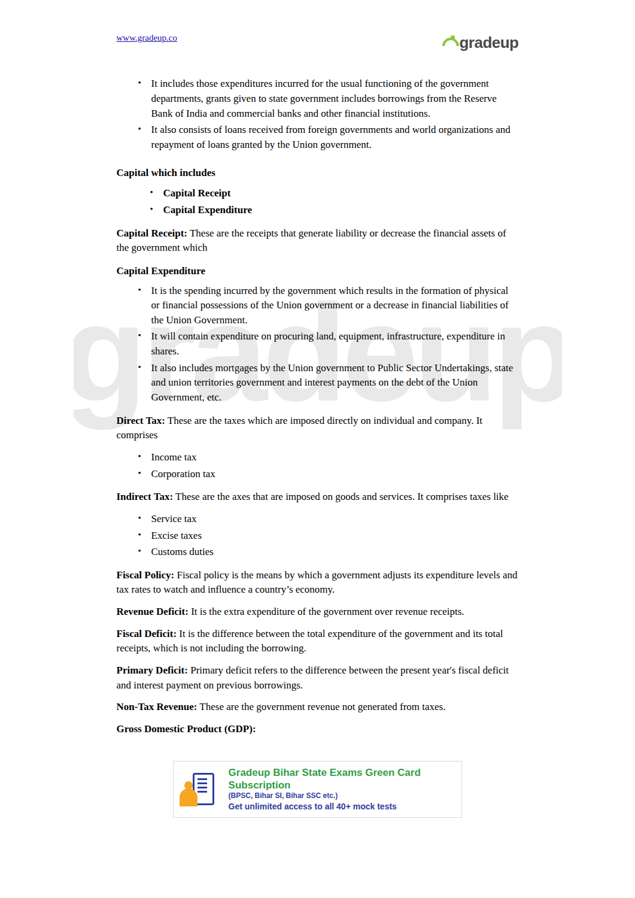gradeup
www.gradeup.co
gradeup
It includes those expenditures incurred for the usual functioning of the government departments, grants given to state government includes borrowings from the Reserve Bank of India and commercial banks and other financial institutions.
It also consists of loans received from foreign governments and world organizations and repayment of loans granted by the Union government.
Capital which includes
Capital Receipt
Capital Expenditure
Capital Receipt: These are the receipts that generate liability or decrease the financial assets of the government which
Capital Expenditure
It is the spending incurred by the government which results in the formation of physical or financial possessions of the Union government or a decrease in financial liabilities of the Union Government.
It will contain expenditure on procuring land, equipment, infrastructure, expenditure in shares.
It also includes mortgages by the Union government to Public Sector Undertakings, state and union territories government and interest payments on the debt of the Union Government, etc.
Direct Tax: These are the taxes which are imposed directly on individual and company. It comprises
Income tax
Corporation tax
Indirect Tax: These are the axes that are imposed on goods and services. It comprises taxes like
Service tax
Excise taxes
Customs duties
Fiscal Policy: Fiscal policy is the means by which a government adjusts its expenditure levels and tax rates to watch and influence a country’s economy.
Revenue Deficit: It is the extra expenditure of the government over revenue receipts.
Fiscal Deficit: It is the difference between the total expenditure of the government and its total receipts, which is not including the borrowing.
Primary Deficit: Primary deficit refers to the difference between the present year's fiscal deficit and interest payment on previous borrowings.
Non-Tax Revenue: These are the government revenue not generated from taxes.
Gross Domestic Product (GDP):
Gradeup Bihar State Exams Green Card Subscription
(BPSC, Bihar SI, Bihar SSC etc.)
Get unlimited access to all 40+ mock tests